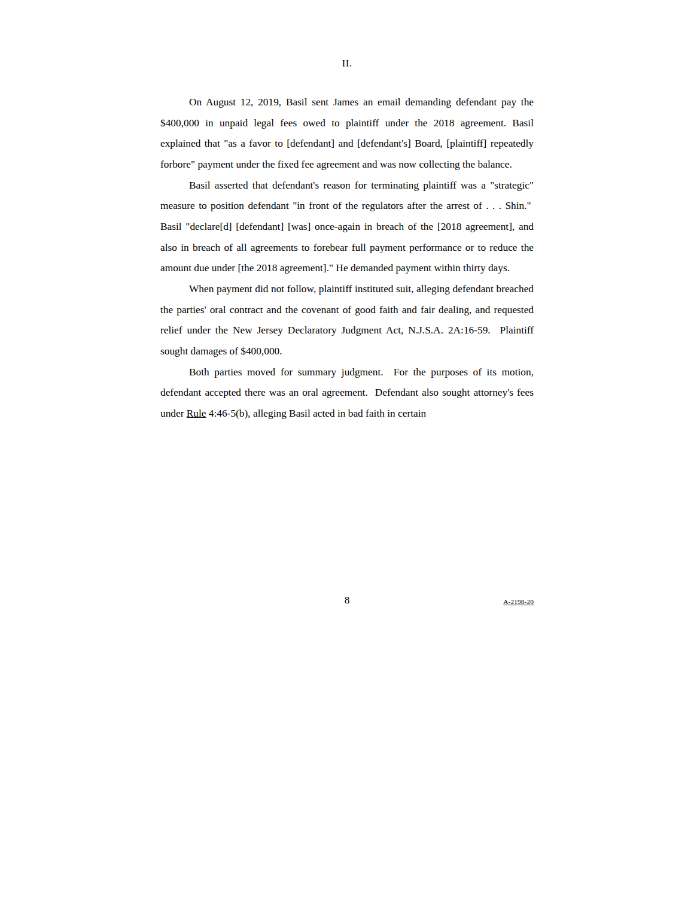II.
On August 12, 2019, Basil sent James an email demanding defendant pay the $400,000 in unpaid legal fees owed to plaintiff under the 2018 agreement. Basil explained that "as a favor to [defendant] and [defendant's] Board, [plaintiff] repeatedly forbore" payment under the fixed fee agreement and was now collecting the balance.
Basil asserted that defendant's reason for terminating plaintiff was a "strategic" measure to position defendant "in front of the regulators after the arrest of . . . Shin." Basil "declare[d] [defendant] [was] once-again in breach of the [2018 agreement], and also in breach of all agreements to forebear full payment performance or to reduce the amount due under [the 2018 agreement]." He demanded payment within thirty days.
When payment did not follow, plaintiff instituted suit, alleging defendant breached the parties' oral contract and the covenant of good faith and fair dealing, and requested relief under the New Jersey Declaratory Judgment Act, N.J.S.A. 2A:16-59. Plaintiff sought damages of $400,000.
Both parties moved for summary judgment. For the purposes of its motion, defendant accepted there was an oral agreement. Defendant also sought attorney's fees under Rule 4:46-5(b), alleging Basil acted in bad faith in certain
8
A-2198-20